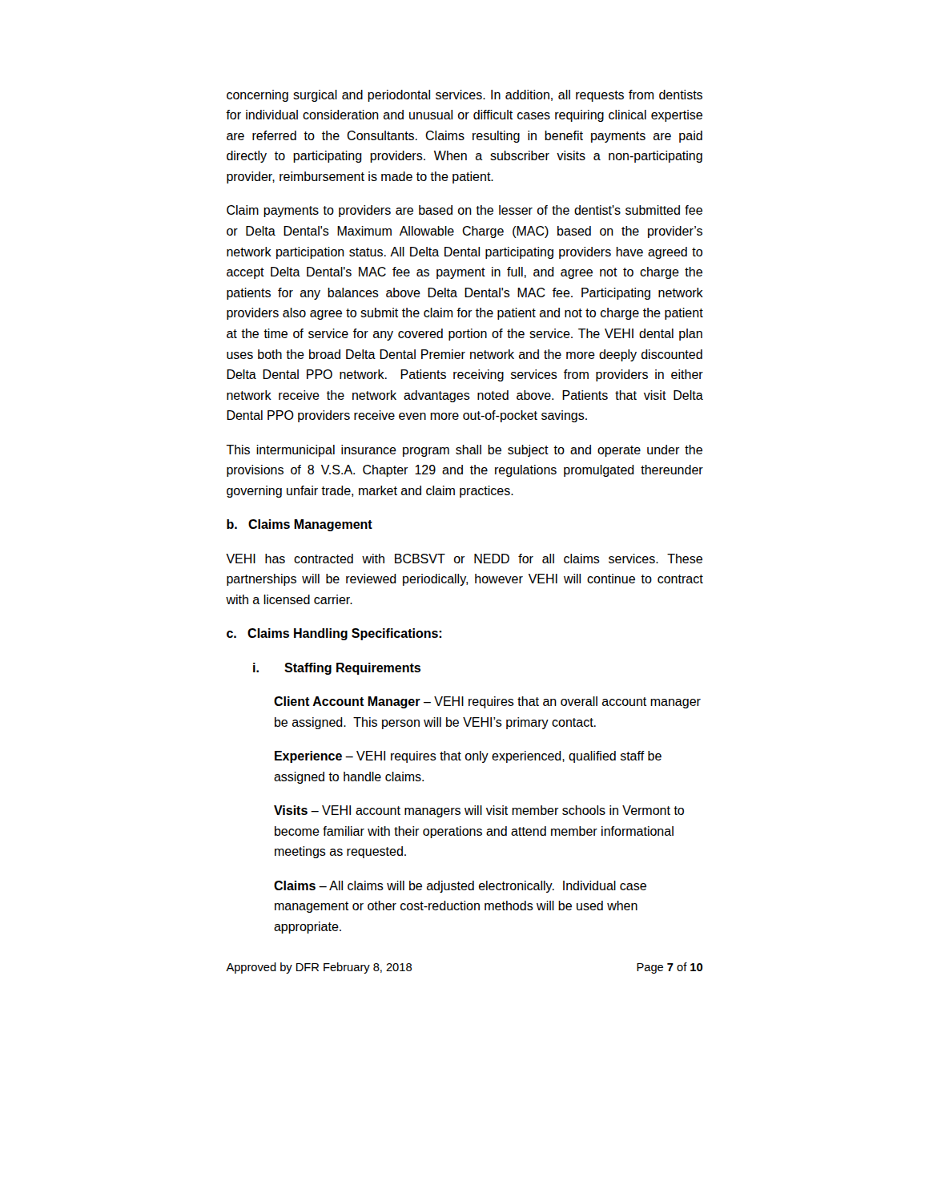concerning surgical and periodontal services. In addition, all requests from dentists for individual consideration and unusual or difficult cases requiring clinical expertise are referred to the Consultants. Claims resulting in benefit payments are paid directly to participating providers. When a subscriber visits a non-participating provider, reimbursement is made to the patient.
Claim payments to providers are based on the lesser of the dentist's submitted fee or Delta Dental's Maximum Allowable Charge (MAC) based on the provider’s network participation status. All Delta Dental participating providers have agreed to accept Delta Dental's MAC fee as payment in full, and agree not to charge the patients for any balances above Delta Dental's MAC fee. Participating network providers also agree to submit the claim for the patient and not to charge the patient at the time of service for any covered portion of the service. The VEHI dental plan uses both the broad Delta Dental Premier network and the more deeply discounted Delta Dental PPO network. Patients receiving services from providers in either network receive the network advantages noted above. Patients that visit Delta Dental PPO providers receive even more out-of-pocket savings.
This intermunicipal insurance program shall be subject to and operate under the provisions of 8 V.S.A. Chapter 129 and the regulations promulgated thereunder governing unfair trade, market and claim practices.
b. Claims Management
VEHI has contracted with BCBSVT or NEDD for all claims services. These partnerships will be reviewed periodically, however VEHI will continue to contract with a licensed carrier.
c. Claims Handling Specifications:
i. Staffing Requirements
Client Account Manager – VEHI requires that an overall account manager be assigned. This person will be VEHI’s primary contact.
Experience – VEHI requires that only experienced, qualified staff be assigned to handle claims.
Visits – VEHI account managers will visit member schools in Vermont to become familiar with their operations and attend member informational meetings as requested.
Claims – All claims will be adjusted electronically. Individual case management or other cost-reduction methods will be used when appropriate.
Approved by DFR February 8, 2018 Page 7 of 10